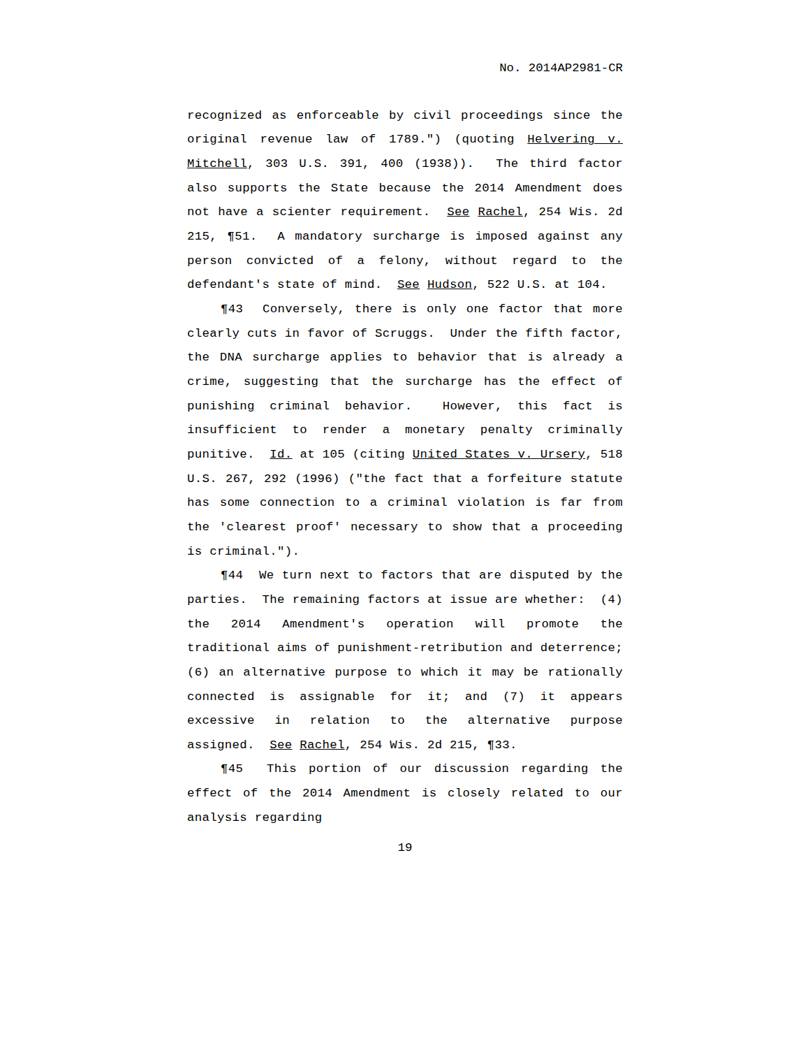No. 2014AP2981-CR
recognized as enforceable by civil proceedings since the original revenue law of 1789.") (quoting Helvering v. Mitchell, 303 U.S. 391, 400 (1938)). The third factor also supports the State because the 2014 Amendment does not have a scienter requirement. See Rachel, 254 Wis. 2d 215, ¶51. A mandatory surcharge is imposed against any person convicted of a felony, without regard to the defendant's state of mind. See Hudson, 522 U.S. at 104.
¶43 Conversely, there is only one factor that more clearly cuts in favor of Scruggs. Under the fifth factor, the DNA surcharge applies to behavior that is already a crime, suggesting that the surcharge has the effect of punishing criminal behavior. However, this fact is insufficient to render a monetary penalty criminally punitive. Id. at 105 (citing United States v. Ursery, 518 U.S. 267, 292 (1996) ("the fact that a forfeiture statute has some connection to a criminal violation is far from the 'clearest proof' necessary to show that a proceeding is criminal.").
¶44 We turn next to factors that are disputed by the parties. The remaining factors at issue are whether: (4) the 2014 Amendment's operation will promote the traditional aims of punishment-retribution and deterrence; (6) an alternative purpose to which it may be rationally connected is assignable for it; and (7) it appears excessive in relation to the alternative purpose assigned. See Rachel, 254 Wis. 2d 215, ¶33.
¶45 This portion of our discussion regarding the effect of the 2014 Amendment is closely related to our analysis regarding
19